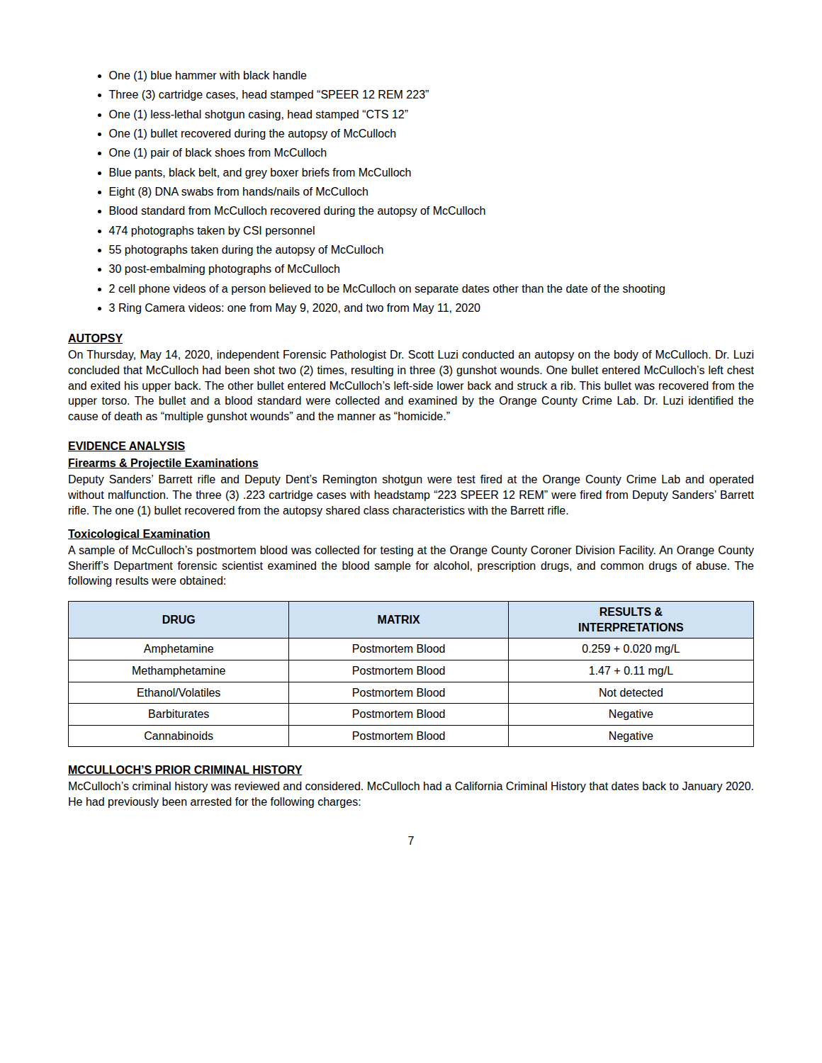One (1) blue hammer with black handle
Three (3) cartridge cases, head stamped “SPEER 12 REM 223”
One (1) less-lethal shotgun casing, head stamped “CTS 12”
One (1) bullet recovered during the autopsy of McCulloch
One (1) pair of black shoes from McCulloch
Blue pants, black belt, and grey boxer briefs from McCulloch
Eight (8) DNA swabs from hands/nails of McCulloch
Blood standard from McCulloch recovered during the autopsy of McCulloch
474 photographs taken by CSI personnel
55 photographs taken during the autopsy of McCulloch
30 post-embalming photographs of McCulloch
2 cell phone videos of a person believed to be McCulloch on separate dates other than the date of the shooting
3 Ring Camera videos: one from May 9, 2020, and two from May 11, 2020
AUTOPSY
On Thursday, May 14, 2020, independent Forensic Pathologist Dr. Scott Luzi conducted an autopsy on the body of McCulloch. Dr. Luzi concluded that McCulloch had been shot two (2) times, resulting in three (3) gunshot wounds. One bullet entered McCulloch’s left chest and exited his upper back. The other bullet entered McCulloch’s left-side lower back and struck a rib. This bullet was recovered from the upper torso. The bullet and a blood standard were collected and examined by the Orange County Crime Lab. Dr. Luzi identified the cause of death as “multiple gunshot wounds” and the manner as “homicide.”
EVIDENCE ANALYSIS
Firearms & Projectile Examinations
Deputy Sanders’ Barrett rifle and Deputy Dent’s Remington shotgun were test fired at the Orange County Crime Lab and operated without malfunction. The three (3) .223 cartridge cases with headstamp “223 SPEER 12 REM” were fired from Deputy Sanders’ Barrett rifle. The one (1) bullet recovered from the autopsy shared class characteristics with the Barrett rifle.
Toxicological Examination
A sample of McCulloch’s postmortem blood was collected for testing at the Orange County Coroner Division Facility. An Orange County Sheriff’s Department forensic scientist examined the blood sample for alcohol, prescription drugs, and common drugs of abuse. The following results were obtained:
| DRUG | MATRIX | RESULTS & INTERPRETATIONS |
| --- | --- | --- |
| Amphetamine | Postmortem Blood | 0.259 + 0.020 mg/L |
| Methamphetamine | Postmortem Blood | 1.47 + 0.11 mg/L |
| Ethanol/Volatiles | Postmortem Blood | Not detected |
| Barbiturates | Postmortem Blood | Negative |
| Cannabinoids | Postmortem Blood | Negative |
MCCULLOCH’S PRIOR CRIMINAL HISTORY
McCulloch’s criminal history was reviewed and considered. McCulloch had a California Criminal History that dates back to January 2020. He had previously been arrested for the following charges:
7